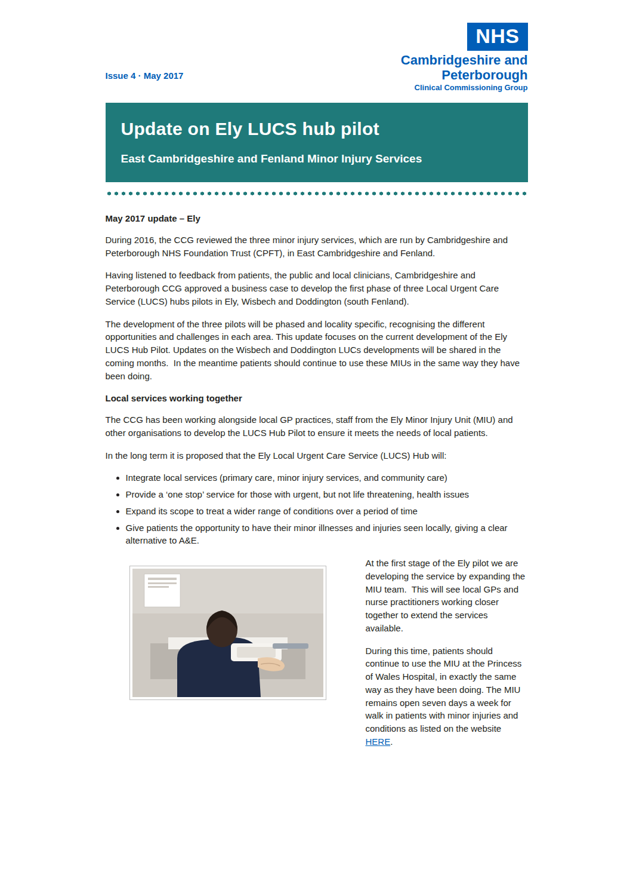Issue 4 · May 2017
NHS
Cambridgeshire and Peterborough
Clinical Commissioning Group
Update on Ely LUCS hub pilot
East Cambridgeshire and Fenland Minor Injury Services
May 2017 update – Ely
During 2016, the CCG reviewed the three minor injury services, which are run by Cambridgeshire and Peterborough NHS Foundation Trust (CPFT), in East Cambridgeshire and Fenland.
Having listened to feedback from patients, the public and local clinicians, Cambridgeshire and Peterborough CCG approved a business case to develop the first phase of three Local Urgent Care Service (LUCS) hubs pilots in Ely, Wisbech and Doddington (south Fenland).
The development of the three pilots will be phased and locality specific, recognising the different opportunities and challenges in each area. This update focuses on the current development of the Ely LUCS Hub Pilot. Updates on the Wisbech and Doddington LUCs developments will be shared in the coming months. In the meantime patients should continue to use these MIUs in the same way they have been doing.
Local services working together
The CCG has been working alongside local GP practices, staff from the Ely Minor Injury Unit (MIU) and other organisations to develop the LUCS Hub Pilot to ensure it meets the needs of local patients.
In the long term it is proposed that the Ely Local Urgent Care Service (LUCS) Hub will:
Integrate local services (primary care, minor injury services, and community care)
Provide a ‘one stop’ service for those with urgent, but not life threatening, health issues
Expand its scope to treat a wider range of conditions over a period of time
Give patients the opportunity to have their minor illnesses and injuries seen locally, giving a clear alternative to A&E.
At the first stage of the Ely pilot we are developing the service by expanding the MIU team. This will see local GPs and nurse practitioners working closer together to extend the services available.
During this time, patients should continue to use the MIU at the Princess of Wales Hospital, in exactly the same way as they have been doing. The MIU remains open seven days a week for walk in patients with minor injuries and conditions as listed on the website HERE.